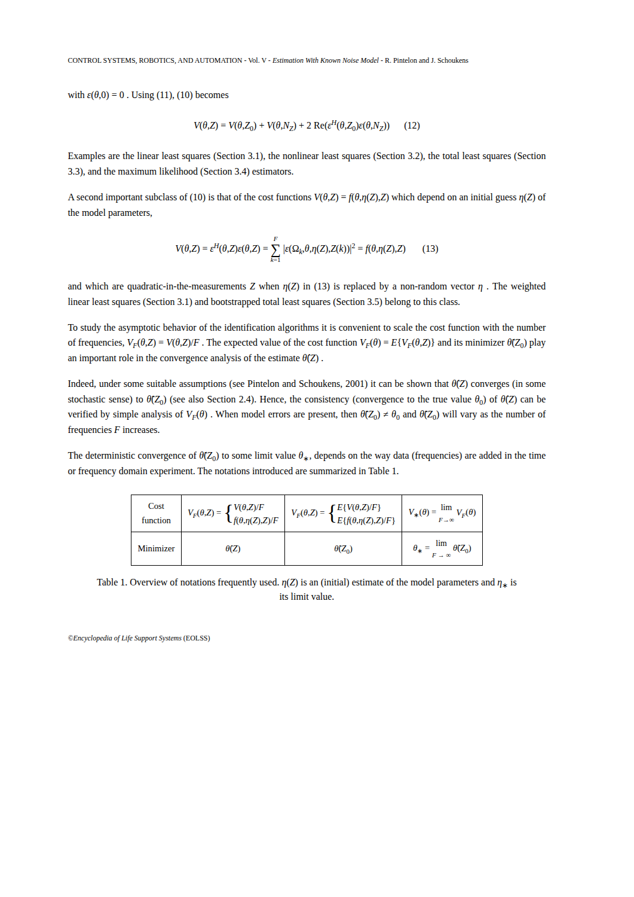CONTROL SYSTEMS, ROBOTICS, AND AUTOMATION - Vol. V - Estimation With Known Noise Model - R. Pintelon and J. Schoukens
with ε(θ,0) = 0 . Using (11), (10) becomes
V(θ,Z) = V(θ,Z0) + V(θ,NZ) + 2 Re(εH(θ,Z0)ε(θ,NZ))(12)
Examples are the linear least squares (Section 3.1), the nonlinear least squares (Section 3.2), the total least squares (Section 3.3), and the maximum likelihood (Section 3.4) estimators.
A second important subclass of (10) is that of the cost functions V(θ,Z) = f(θ,η(Z),Z) which depend on an initial guess η(Z) of the model parameters,
V(θ,Z) = εH(θ,Z)ε(θ,Z) = F∑k=1 |ε(Ωk,θ,η(Z),Z(k))|2 = f(θ,η(Z),Z) (13)
and which are quadratic-in-the-measurements Z when η(Z) in (13) is replaced by a non-random vector η . The weighted linear least squares (Section 3.1) and bootstrapped total least squares (Section 3.5) belong to this class.
To study the asymptotic behavior of the identification algorithms it is convenient to scale the cost function with the number of frequencies, VF(θ,Z) = V(θ,Z)/F . The expected value of the cost function VF(θ) = E{VF(θ,Z)} and its minimizer θ̃(Z0) play an important role in the convergence analysis of the estimate θ̂(Z) .
Indeed, under some suitable assumptions (see Pintelon and Schoukens, 2001) it can be shown that θ̂(Z) converges (in some stochastic sense) to θ̃(Z0) (see also Section 2.4). Hence, the consistency (convergence to the true value θ0) of θ̂(Z) can be verified by simple analysis of VF(θ) . When model errors are present, then θ̃(Z0) ≠ θ0 and θ̃(Z0) will vary as the number of frequencies F increases.
The deterministic convergence of θ̃(Z0) to some limit value θ∗, depends on the way data (frequencies) are added in the time or frequency domain experiment. The notations introduced are summarized in Table 1.
| Cost function | V F ( θ , Z ) = { V ( θ , Z )/ F f ( θ , η ( Z ), Z )/ F | V F ( θ , Z ) = { E { V ( θ , Z )/ F } E { f ( θ , η ( Z ), Z )/ F } | V ∗ ( θ ) = lim F →∞ V F ( θ ) |
| Minimizer | θ̂ ( Z ) | θ̃ ( Z 0 ) | θ ∗ = lim F → ∞ θ̃ ( Z 0 ) |
Table 1. Overview of notations frequently used. η(Z) is an (initial) estimate of the model parameters and η∗ is its limit value.
©Encyclopedia of Life Support Systems (EOLSS)